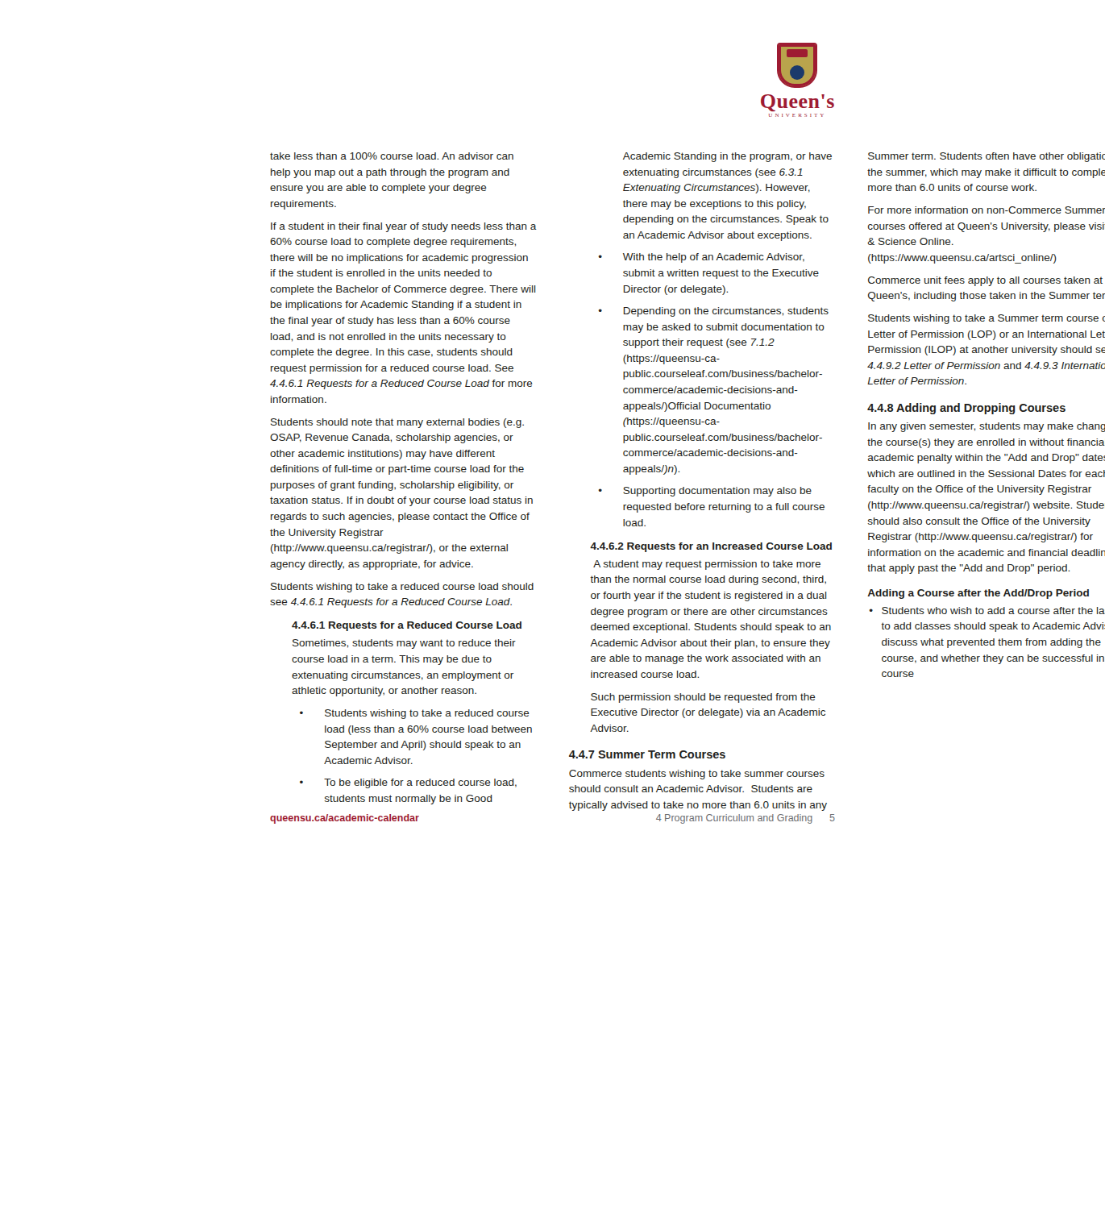Queen's
University
take less than a 100% course load. An advisor can help you map out a path through the program and ensure you are able to complete your degree requirements.
If a student in their final year of study needs less than a 60% course load to complete degree requirements, there will be no implications for academic progression if the student is enrolled in the units needed to complete the Bachelor of Commerce degree. There will be implications for Academic Standing if a student in the final year of study has less than a 60% course load, and is not enrolled in the units necessary to complete the degree. In this case, students should request permission for a reduced course load. See 4.4.6.1 Requests for a Reduced Course Load for more information.
Students should note that many external bodies (e.g. OSAP, Revenue Canada, scholarship agencies, or other academic institutions) may have different definitions of full-time or part-time course load for the purposes of grant funding, scholarship eligibility, or taxation status. If in doubt of your course load status in regards to such agencies, please contact the Office of the University Registrar (http://www.queensu.ca/registrar/), or the external agency directly, as appropriate, for advice.
Students wishing to take a reduced course load should see 4.4.6.1 Requests for a Reduced Course Load.
4.4.6.1 Requests for a Reduced Course Load
Sometimes, students may want to reduce their course load in a term. This may be due to extenuating circumstances, an employment or athletic opportunity, or another reason.
Students wishing to take a reduced course load (less than a 60% course load between September and April) should speak to an Academic Advisor.
To be eligible for a reduced course load, students must normally be in Good Academic Standing in the program, or have extenuating circumstances (see 6.3.1 Extenuating Circumstances). However, there may be exceptions to this policy, depending on the circumstances. Speak to an Academic Advisor about exceptions.
With the help of an Academic Advisor, submit a written request to the Executive Director (or delegate).
Depending on the circumstances, students may be asked to submit documentation to support their request (see 7.1.2 (https://queensu-ca-public.courseleaf.com/business/bachelor-commerce/academic-decisions-and-appeals/)Official Documentatio (https://queensu-ca-public.courseleaf.com/business/bachelor-commerce/academic-decisions-and-appeals/)n).
Supporting documentation may also be requested before returning to a full course load.
4.4.6.2 Requests for an Increased Course Load
A student may request permission to take more than the normal course load during second, third, or fourth year if the student is registered in a dual degree program or there are other circumstances deemed exceptional. Students should speak to an Academic Advisor about their plan, to ensure they are able to manage the work associated with an increased course load.
Such permission should be requested from the Executive Director (or delegate) via an Academic Advisor.
4.4.7 Summer Term Courses
Commerce students wishing to take summer courses should consult an Academic Advisor. Students are typically advised to take no more than 6.0 units in any Summer term. Students often have other obligations in the summer, which may make it difficult to complete more than 6.0 units of course work.
For more information on non-Commerce Summer term courses offered at Queen's University, please visit Arts & Science Online. (https://www.queensu.ca/artsci_online/)
Commerce unit fees apply to all courses taken at Queen's, including those taken in the Summer term.
Students wishing to take a Summer term course on a Letter of Permission (LOP) or an International Letter of Permission (ILOP) at another university should see 4.4.9.2 Letter of Permission and 4.4.9.3 International Letter of Permission.
4.4.8 Adding and Dropping Courses
In any given semester, students may make changes to the course(s) they are enrolled in without financial or academic penalty within the "Add and Drop" dates, which are outlined in the Sessional Dates for each faculty on the Office of the University Registrar (http://www.queensu.ca/registrar/) website. Students should also consult the Office of the University Registrar (http://www.queensu.ca/registrar/) for information on the academic and financial deadlines that apply past the "Add and Drop" period.
Adding a Course after the Add/Drop Period
Students who wish to add a course after the last day to add classes should speak to Academic Advisor to discuss what prevented them from adding the course, and whether they can be successful in the course
queensu.ca/academic-calendar
4 Program Curriculum and Grading 5